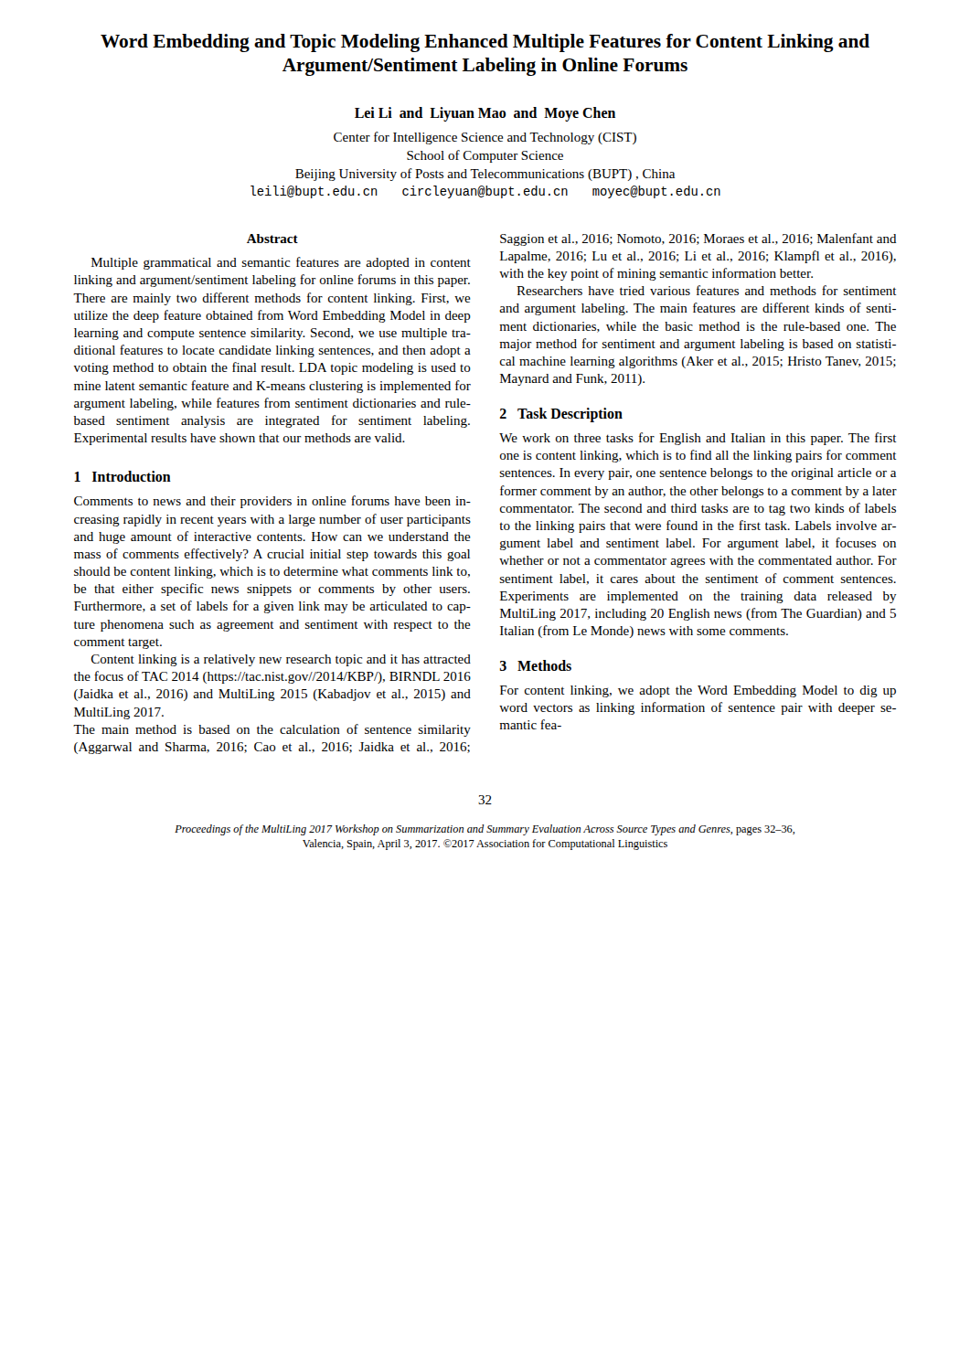Word Embedding and Topic Modeling Enhanced Multiple Features for Content Linking and Argument/Sentiment Labeling in Online Forums
Lei Li and Liyuan Mao and Moye Chen
Center for Intelligence Science and Technology (CIST)
School of Computer Science
Beijing University of Posts and Telecommunications (BUPT) , China
leili@bupt.edu.cn circleyuan@bupt.edu.cn moyec@bupt.edu.cn
Abstract
Multiple grammatical and semantic features are adopted in content linking and argument/sentiment labeling for online forums in this paper. There are mainly two different methods for content linking. First, we utilize the deep feature obtained from Word Embedding Model in deep learning and compute sentence similarity. Second, we use multiple traditional features to locate candidate linking sentences, and then adopt a voting method to obtain the final result. LDA topic modeling is used to mine latent semantic feature and K-means clustering is implemented for argument labeling, while features from sentiment dictionaries and rule-based sentiment analysis are integrated for sentiment labeling. Experimental results have shown that our methods are valid.
1 Introduction
Comments to news and their providers in online forums have been increasing rapidly in recent years with a large number of user participants and huge amount of interactive contents. How can we understand the mass of comments effectively? A crucial initial step towards this goal should be content linking, which is to determine what comments link to, be that either specific news snippets or comments by other users. Furthermore, a set of labels for a given link may be articulated to capture phenomena such as agreement and sentiment with respect to the comment target.
Content linking is a relatively new research topic and it has attracted the focus of TAC 2014 (https://tac.nist.gov//2014/KBP/), BIRNDL 2016 (Jaidka et al., 2016) and MultiLing 2015 (Kabadjov et al., 2015) and MultiLing 2017.
The main method is based on the calculation of sentence similarity (Aggarwal and Sharma, 2016; Cao et al., 2016; Jaidka et al., 2016; Saggion et al., 2016; Nomoto, 2016; Moraes et al., 2016; Malenfant and Lapalme, 2016; Lu et al., 2016; Li et al., 2016; Klampfl et al., 2016), with the key point of mining semantic information better.
Researchers have tried various features and methods for sentiment and argument labeling. The main features are different kinds of sentiment dictionaries, while the basic method is the rule-based one. The major method for sentiment and argument labeling is based on statistical machine learning algorithms (Aker et al., 2015; Hristo Tanev, 2015; Maynard and Funk, 2011).
2 Task Description
We work on three tasks for English and Italian in this paper. The first one is content linking, which is to find all the linking pairs for comment sentences. In every pair, one sentence belongs to the original article or a former comment by an author, the other belongs to a comment by a later commentator. The second and third tasks are to tag two kinds of labels to the linking pairs that were found in the first task. Labels involve argument label and sentiment label. For argument label, it focuses on whether or not a commentator agrees with the commentated author. For sentiment label, it cares about the sentiment of comment sentences. Experiments are implemented on the training data released by MultiLing 2017, including 20 English news (from The Guardian) and 5 Italian (from Le Monde) news with some comments.
3 Methods
For content linking, we adopt the Word Embedding Model to dig up word vectors as linking information of sentence pair with deeper semantic fea-
32
Proceedings of the MultiLing 2017 Workshop on Summarization and Summary Evaluation Across Source Types and Genres, pages 32–36,
Valencia, Spain, April 3, 2017. ©2017 Association for Computational Linguistics